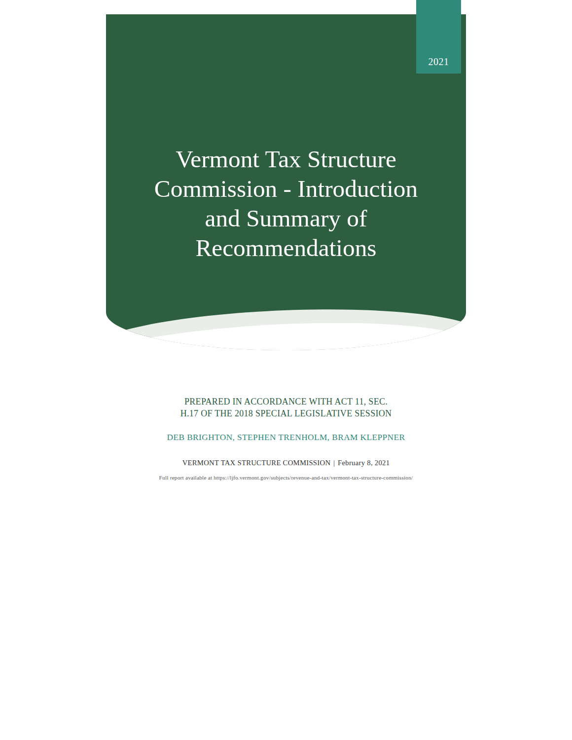2021
Vermont Tax Structure Commission - Introduction and Summary of Recommendations
PREPARED IN ACCORDANCE WITH ACT 11, SEC.
H.17 OF THE 2018 SPECIAL LEGISLATIVE SESSION
DEB BRIGHTON, STEPHEN TRENHOLM, BRAM KLEPPNER
VERMONT TAX STRUCTURE COMMISSION|February 8, 2021
Full report available at https://ljfo.vermont.gov/subjects/revenue-and-tax/vermont-tax-structure-commission/